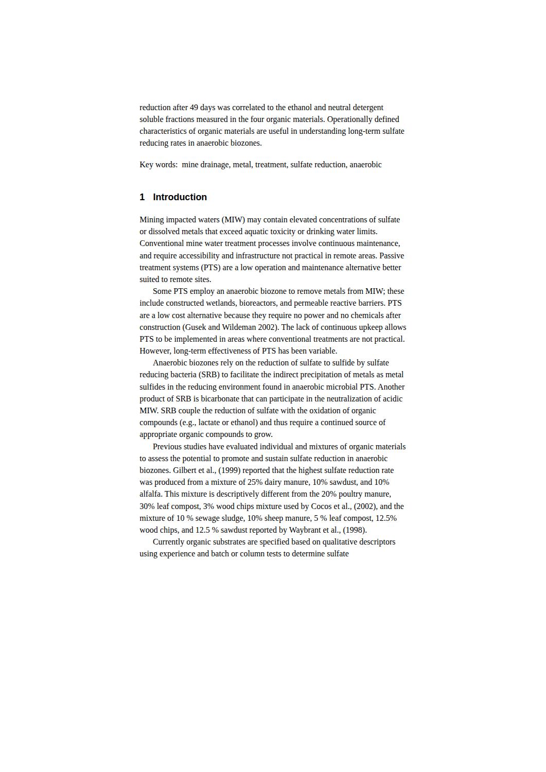reduction after 49 days was correlated to the ethanol and neutral detergent soluble fractions measured in the four organic materials. Operationally defined characteristics of organic materials are useful in understanding long-term sulfate reducing rates in anaerobic biozones.
Key words: mine drainage, metal, treatment, sulfate reduction, anaerobic
1 Introduction
Mining impacted waters (MIW) may contain elevated concentrations of sulfate or dissolved metals that exceed aquatic toxicity or drinking water limits. Conventional mine water treatment processes involve continuous maintenance, and require accessibility and infrastructure not practical in remote areas. Passive treatment systems (PTS) are a low operation and maintenance alternative better suited to remote sites.
Some PTS employ an anaerobic biozone to remove metals from MIW; these include constructed wetlands, bioreactors, and permeable reactive barriers. PTS are a low cost alternative because they require no power and no chemicals after construction (Gusek and Wildeman 2002). The lack of continuous upkeep allows PTS to be implemented in areas where conventional treatments are not practical. However, long-term effectiveness of PTS has been variable.
Anaerobic biozones rely on the reduction of sulfate to sulfide by sulfate reducing bacteria (SRB) to facilitate the indirect precipitation of metals as metal sulfides in the reducing environment found in anaerobic microbial PTS. Another product of SRB is bicarbonate that can participate in the neutralization of acidic MIW. SRB couple the reduction of sulfate with the oxidation of organic compounds (e.g., lactate or ethanol) and thus require a continued source of appropriate organic compounds to grow.
Previous studies have evaluated individual and mixtures of organic materials to assess the potential to promote and sustain sulfate reduction in anaerobic biozones. Gilbert et al., (1999) reported that the highest sulfate reduction rate was produced from a mixture of 25% dairy manure, 10% sawdust, and 10% alfalfa. This mixture is descriptively different from the 20% poultry manure, 30% leaf compost, 3% wood chips mixture used by Cocos et al., (2002), and the mixture of 10 % sewage sludge, 10% sheep manure, 5 % leaf compost, 12.5% wood chips, and 12.5 % sawdust reported by Waybrant et al., (1998).
Currently organic substrates are specified based on qualitative descriptors using experience and batch or column tests to determine sulfate